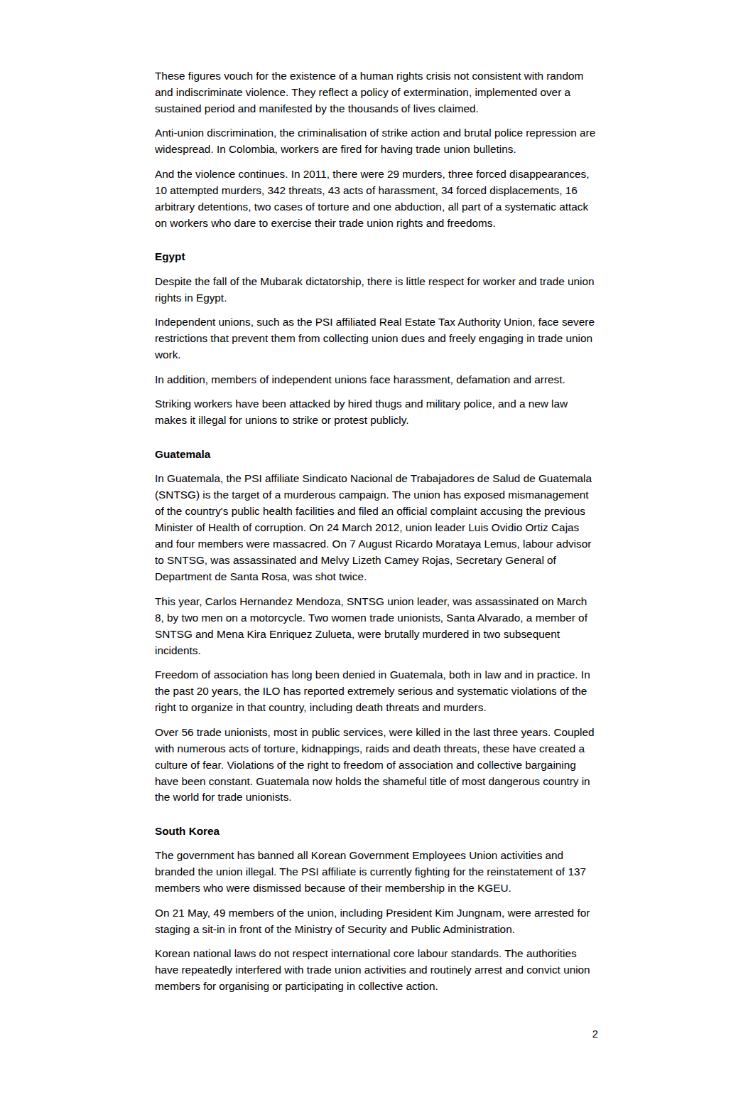These figures vouch for the existence of a human rights crisis not consistent with random and indiscriminate violence. They reflect a policy of extermination, implemented over a sustained period and manifested by the thousands of lives claimed.
Anti-union discrimination, the criminalisation of strike action and brutal police repression are widespread. In Colombia, workers are fired for having trade union bulletins.
And the violence continues. In 2011, there were 29 murders, three forced disappearances, 10 attempted murders, 342 threats, 43 acts of harassment, 34 forced displacements, 16 arbitrary detentions, two cases of torture and one abduction, all part of a systematic attack on workers who dare to exercise their trade union rights and freedoms.
Egypt
Despite the fall of the Mubarak dictatorship, there is little respect for worker and trade union rights in Egypt.
Independent unions, such as the PSI affiliated Real Estate Tax Authority Union, face severe restrictions that prevent them from collecting union dues and freely engaging in trade union work.
In addition, members of independent unions face harassment, defamation and arrest.
Striking workers have been attacked by hired thugs and military police, and a new law makes it illegal for unions to strike or protest publicly.
Guatemala
In Guatemala, the PSI affiliate Sindicato Nacional de Trabajadores de Salud de Guatemala (SNTSG) is the target of a murderous campaign. The union has exposed mismanagement of the country's public health facilities and filed an official complaint accusing the previous Minister of Health of corruption. On 24 March 2012, union leader Luis Ovidio Ortiz Cajas and four members were massacred. On 7 August Ricardo Morataya Lemus, labour advisor to SNTSG, was assassinated and Melvy Lizeth Camey Rojas, Secretary General of Department de Santa Rosa, was shot twice.
This year, Carlos Hernandez Mendoza, SNTSG union leader, was assassinated on March 8, by two men on a motorcycle. Two women trade unionists, Santa Alvarado, a member of SNTSG and Mena Kira Enriquez Zulueta, were brutally murdered in two subsequent incidents.
Freedom of association has long been denied in Guatemala, both in law and in practice. In the past 20 years, the ILO has reported extremely serious and systematic violations of the right to organize in that country, including death threats and murders.
Over 56 trade unionists, most in public services, were killed in the last three years. Coupled with numerous acts of torture, kidnappings, raids and death threats, these have created a culture of fear. Violations of the right to freedom of association and collective bargaining have been constant. Guatemala now holds the shameful title of most dangerous country in the world for trade unionists.
South Korea
The government has banned all Korean Government Employees Union activities and branded the union illegal. The PSI affiliate is currently fighting for the reinstatement of 137 members who were dismissed because of their membership in the KGEU.
On 21 May, 49 members of the union, including President Kim Jungnam, were arrested for staging a sit-in in front of the Ministry of Security and Public Administration.
Korean national laws do not respect international core labour standards. The authorities have repeatedly interfered with trade union activities and routinely arrest and convict union members for organising or participating in collective action.
2